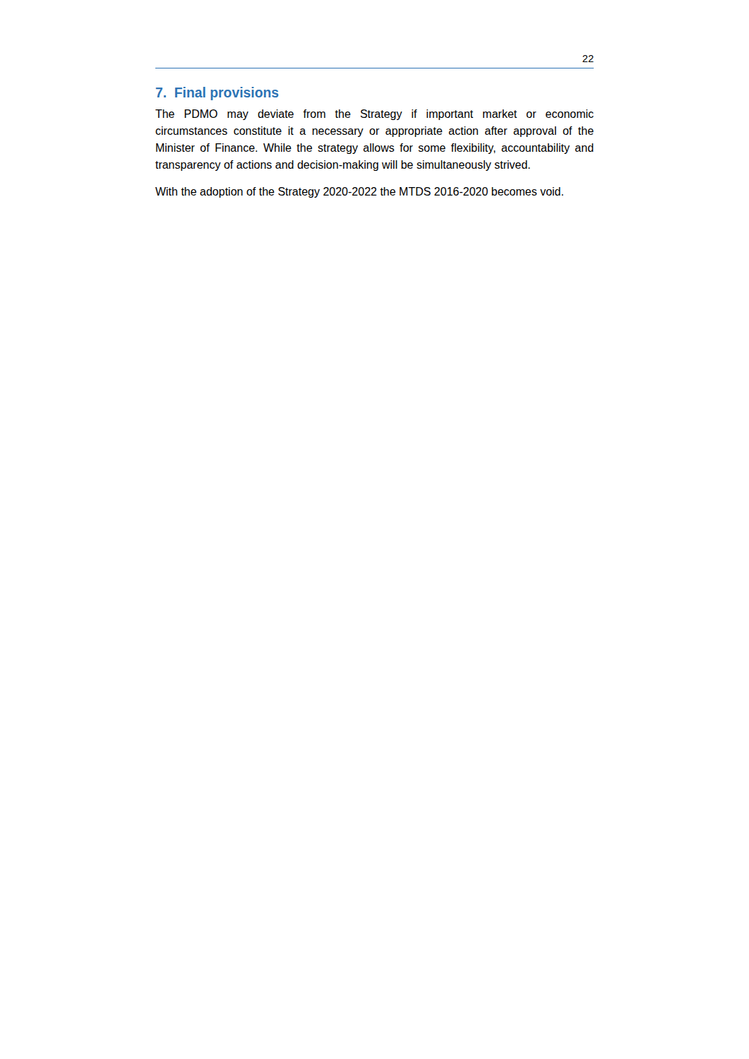22
7. Final provisions
The PDMO may deviate from the Strategy if important market or economic circumstances constitute it a necessary or appropriate action after approval of the Minister of Finance. While the strategy allows for some flexibility, accountability and transparency of actions and decision-making will be simultaneously strived.
With the adoption of the Strategy 2020-2022 the MTDS 2016-2020 becomes void.